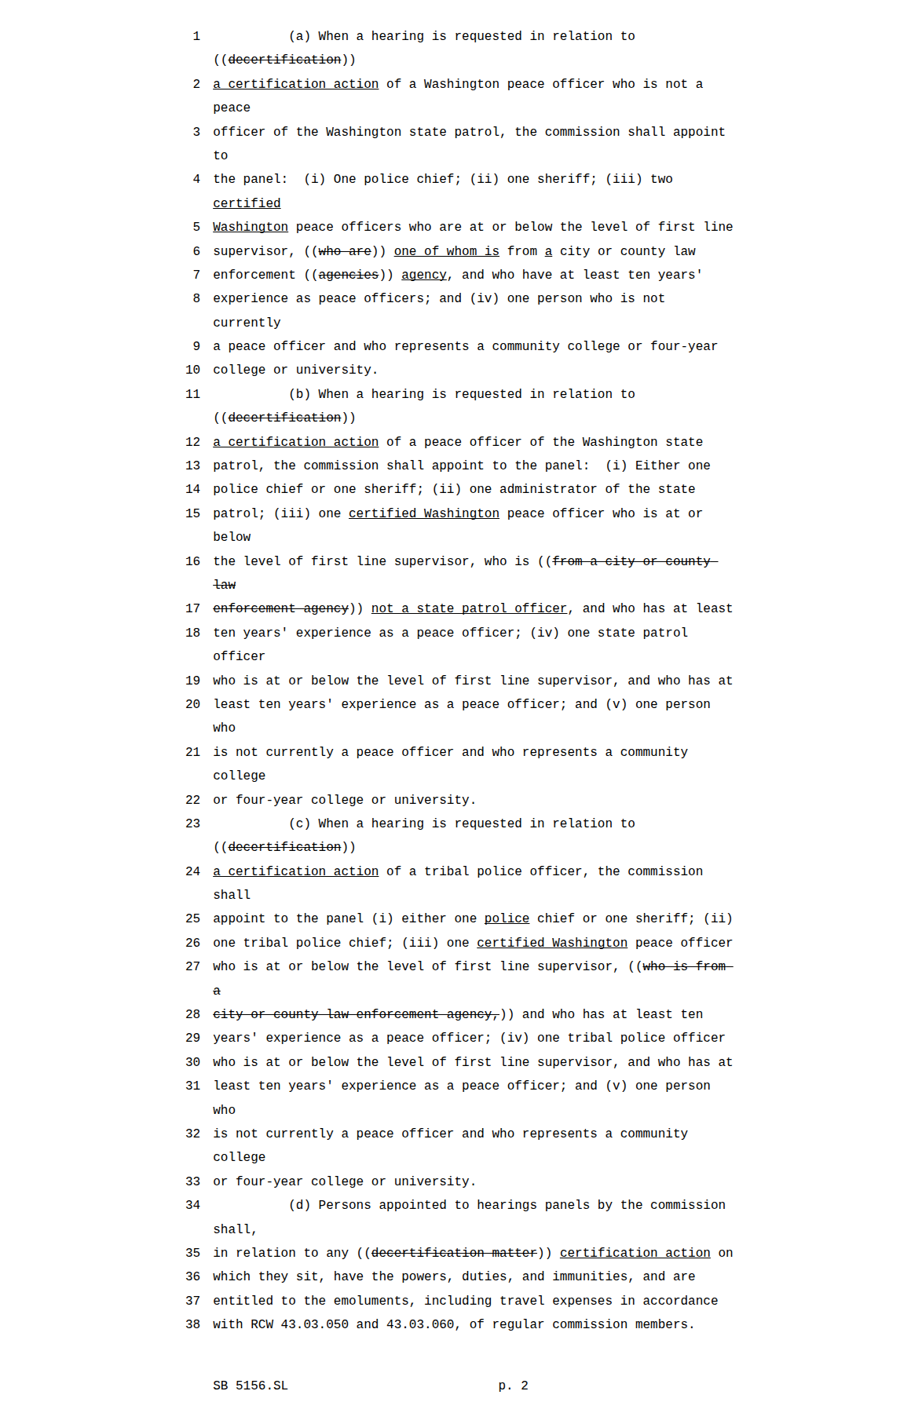(a) When a hearing is requested in relation to ((decertification))
a certification action of a Washington peace officer who is not a peace
officer of the Washington state patrol, the commission shall appoint to
the panel: (i) One police chief; (ii) one sheriff; (iii) two certified
Washington peace officers who are at or below the level of first line
supervisor, ((who are)) one of whom is from a city or county law
enforcement ((agencies)) agency, and who have at least ten years'
experience as peace officers; and (iv) one person who is not currently
a peace officer and who represents a community college or four-year
college or university.
(b) When a hearing is requested in relation to ((decertification))
a certification action of a peace officer of the Washington state
patrol, the commission shall appoint to the panel: (i) Either one
police chief or one sheriff; (ii) one administrator of the state
patrol; (iii) one certified Washington peace officer who is at or below
the level of first line supervisor, who is ((from a city or county law
enforcement agency)) not a state patrol officer, and who has at least
ten years' experience as a peace officer; (iv) one state patrol officer
who is at or below the level of first line supervisor, and who has at
least ten years' experience as a peace officer; and (v) one person who
is not currently a peace officer and who represents a community college
or four-year college or university.
(c) When a hearing is requested in relation to ((decertification))
a certification action of a tribal police officer, the commission shall
appoint to the panel (i) either one police chief or one sheriff; (ii)
one tribal police chief; (iii) one certified Washington peace officer
who is at or below the level of first line supervisor, ((who is from a
city or county law enforcement agency,)) and who has at least ten
years' experience as a peace officer; (iv) one tribal police officer
who is at or below the level of first line supervisor, and who has at
least ten years' experience as a peace officer; and (v) one person who
is not currently a peace officer and who represents a community college
or four-year college or university.
(d) Persons appointed to hearings panels by the commission shall,
in relation to any ((decertification matter)) certification action on
which they sit, have the powers, duties, and immunities, and are
entitled to the emoluments, including travel expenses in accordance
with RCW 43.03.050 and 43.03.060, of regular commission members.
SB 5156.SL
p. 2